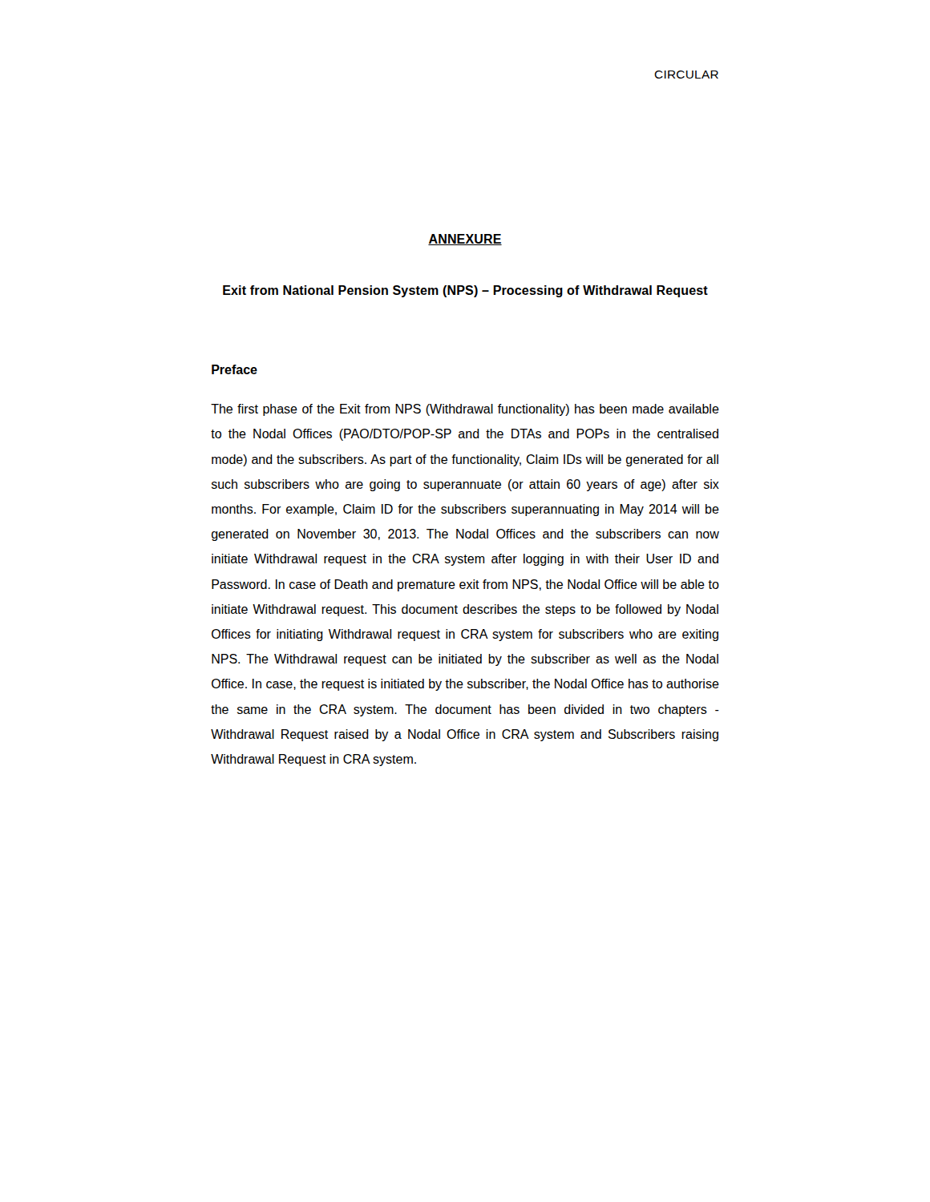CIRCULAR
ANNEXURE
Exit from National Pension System (NPS) – Processing of Withdrawal Request
Preface
The first phase of the Exit from NPS (Withdrawal functionality) has been made available to the Nodal Offices (PAO/DTO/POP-SP and the DTAs and POPs in the centralised mode) and the subscribers. As part of the functionality, Claim IDs will be generated for all such subscribers who are going to superannuate (or attain 60 years of age) after six months. For example, Claim ID for the subscribers superannuating in May 2014 will be generated on November 30, 2013. The Nodal Offices and the subscribers can now initiate Withdrawal request in the CRA system after logging in with their User ID and Password. In case of Death and premature exit from NPS, the Nodal Office will be able to initiate Withdrawal request. This document describes the steps to be followed by Nodal Offices for initiating Withdrawal request in CRA system for subscribers who are exiting NPS. The Withdrawal request can be initiated by the subscriber as well as the Nodal Office. In case, the request is initiated by the subscriber, the Nodal Office has to authorise the same in the CRA system. The document has been divided in two chapters - Withdrawal Request raised by a Nodal Office in CRA system and Subscribers raising Withdrawal Request in CRA system.